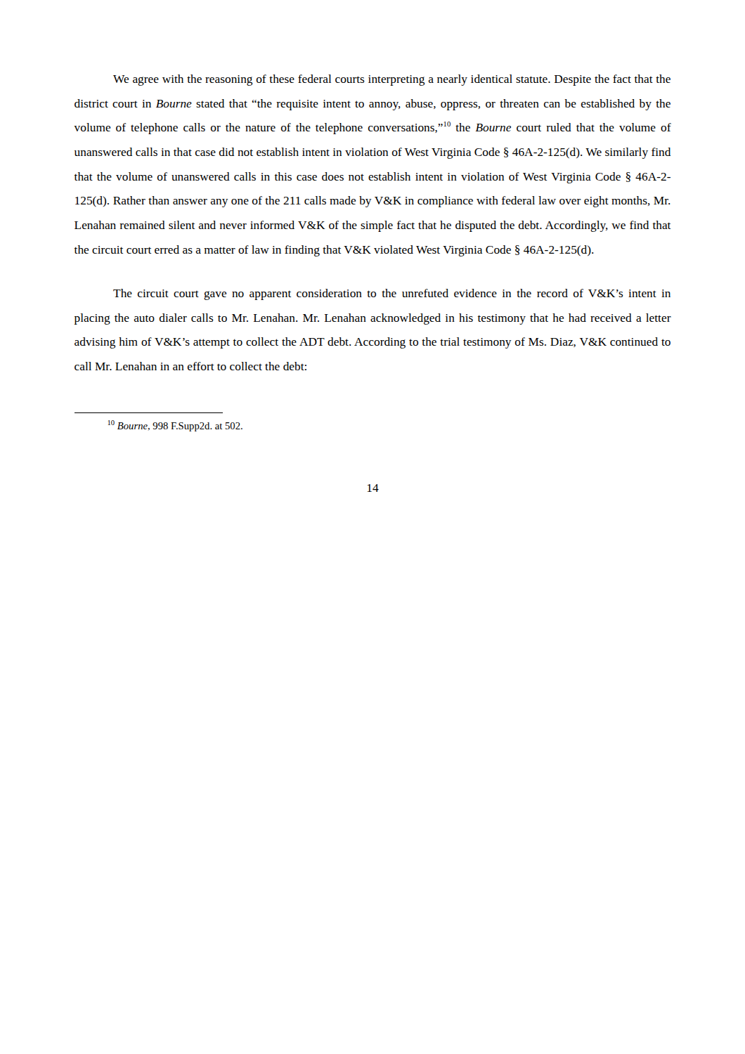We agree with the reasoning of these federal courts interpreting a nearly identical statute. Despite the fact that the district court in Bourne stated that “the requisite intent to annoy, abuse, oppress, or threaten can be established by the volume of telephone calls or the nature of the telephone conversations,”10 the Bourne court ruled that the volume of unanswered calls in that case did not establish intent in violation of West Virginia Code § 46A-2-125(d). We similarly find that the volume of unanswered calls in this case does not establish intent in violation of West Virginia Code § 46A-2-125(d). Rather than answer any one of the 211 calls made by V&K in compliance with federal law over eight months, Mr. Lenahan remained silent and never informed V&K of the simple fact that he disputed the debt. Accordingly, we find that the circuit court erred as a matter of law in finding that V&K violated West Virginia Code § 46A-2-125(d).
The circuit court gave no apparent consideration to the unrefuted evidence in the record of V&K’s intent in placing the auto dialer calls to Mr. Lenahan. Mr. Lenahan acknowledged in his testimony that he had received a letter advising him of V&K’s attempt to collect the ADT debt. According to the trial testimony of Ms. Diaz, V&K continued to call Mr. Lenahan in an effort to collect the debt:
10 Bourne, 998 F.Supp2d. at 502.
14